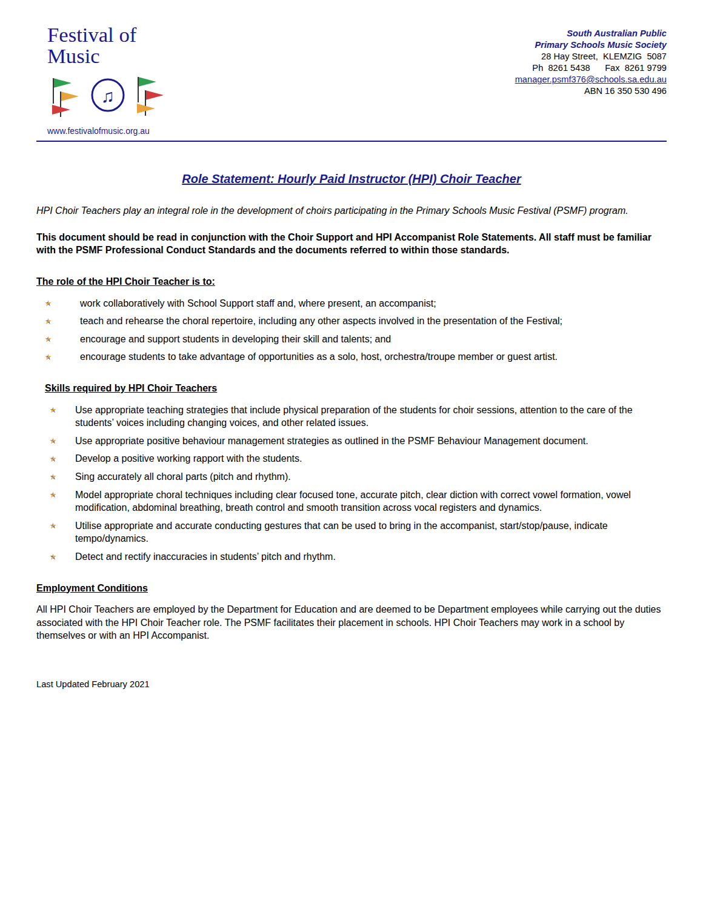Festival of Music
♫
www.festivalofmusic.org.au
South Australian Public
Primary Schools Music Society
28 Hay Street, KLEMZIG 5087
Ph 8261 5438 Fax 8261 9799
manager.psmf376@schools.sa.edu.au
ABN 16 350 530 496
Role Statement: Hourly Paid Instructor (HPI) Choir Teacher
HPI Choir Teachers play an integral role in the development of choirs participating in the Primary Schools Music Festival (PSMF) program.
This document should be read in conjunction with the Choir Support and HPI Accompanist Role Statements. All staff must be familiar with the PSMF Professional Conduct Standards and the documents referred to within those standards.
The role of the HPI Choir Teacher is to:
work collaboratively with School Support staff and, where present, an accompanist;
teach and rehearse the choral repertoire, including any other aspects involved in the presentation of the Festival;
encourage and support students in developing their skill and talents; and
encourage students to take advantage of opportunities as a solo, host, orchestra/troupe member or guest artist.
Skills required by HPI Choir Teachers
Use appropriate teaching strategies that include physical preparation of the students for choir sessions, attention to the care of the students’ voices including changing voices, and other related issues.
Use appropriate positive behaviour management strategies as outlined in the PSMF Behaviour Management document.
Develop a positive working rapport with the students.
Sing accurately all choral parts (pitch and rhythm).
Model appropriate choral techniques including clear focused tone, accurate pitch, clear diction with correct vowel formation, vowel modification, abdominal breathing, breath control and smooth transition across vocal registers and dynamics.
Utilise appropriate and accurate conducting gestures that can be used to bring in the accompanist, start/stop/pause, indicate tempo/dynamics.
Detect and rectify inaccuracies in students’ pitch and rhythm.
Employment Conditions
All HPI Choir Teachers are employed by the Department for Education and are deemed to be Department employees while carrying out the duties associated with the HPI Choir Teacher role. The PSMF facilitates their placement in schools. HPI Choir Teachers may work in a school by themselves or with an HPI Accompanist.
Last Updated February 2021